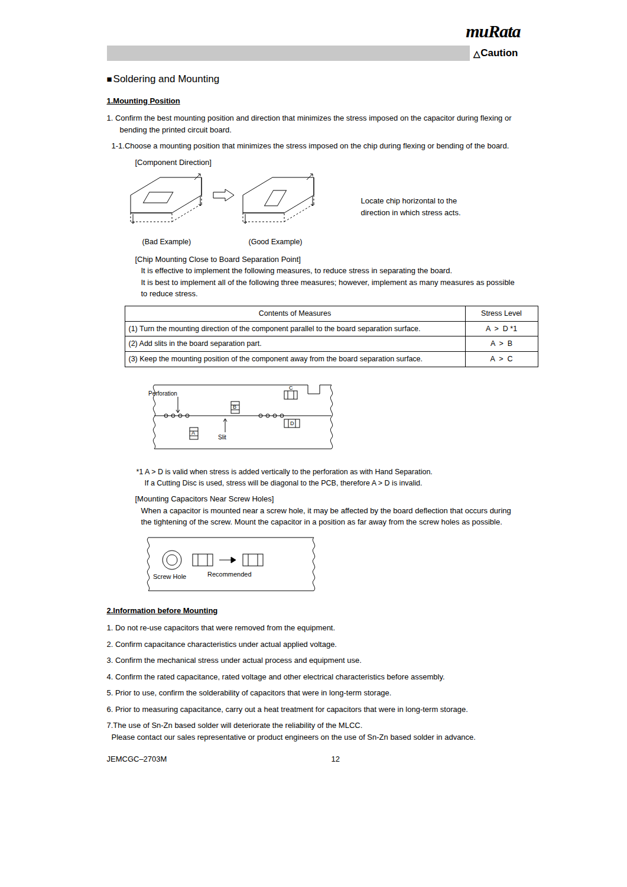muRata
△Caution
Soldering and Mounting
1.Mounting Position
1. Confirm the best mounting position and direction that minimizes the stress imposed on the capacitor during flexing or bending the printed circuit board.
1-1.Choose a mounting position that minimizes the stress imposed on the chip during flexing or bending of the board.
[Component Direction]
Locate chip horizontal to the
direction in which stress acts.
(Bad Example)(Good Example)
[Chip Mounting Close to Board Separation Point]
It is effective to implement the following measures, to reduce stress in separating the board.
It is best to implement all of the following three measures; however, implement as many measures as possible to reduce stress.
| Contents of Measures | Stress Level |
| --- | --- |
| (1) Turn the mounting direction of the component parallel to the board separation surface. | A > D *1 |
| (2) Add slits in the board separation part. | A > B |
| (3) Keep the mounting position of the component away from the board separation surface. | A > C |
Perforation C B D A Slit
*1 A > D is valid when stress is added vertically to the perforation as with Hand Separation. If a Cutting Disc is used, stress will be diagonal to the PCB, therefore A > D is invalid.
[Mounting Capacitors Near Screw Holes]
When a capacitor is mounted near a screw hole, it may be affected by the board deflection that occurs during the tightening of the screw. Mount the capacitor in a position as far away from the screw holes as possible.
Screw Hole Recommended
2.Information before Mounting
1. Do not re-use capacitors that were removed from the equipment.
2. Confirm capacitance characteristics under actual applied voltage.
3. Confirm the mechanical stress under actual process and equipment use.
4. Confirm the rated capacitance, rated voltage and other electrical characteristics before assembly.
5. Prior to use, confirm the solderability of capacitors that were in long-term storage.
6. Prior to measuring capacitance, carry out a heat treatment for capacitors that were in long-term storage.
7.The use of Sn-Zn based solder will deteriorate the reliability of the MLCC.
Please contact our sales representative or product engineers on the use of Sn-Zn based solder in advance.
JEMCGC–2703M 12